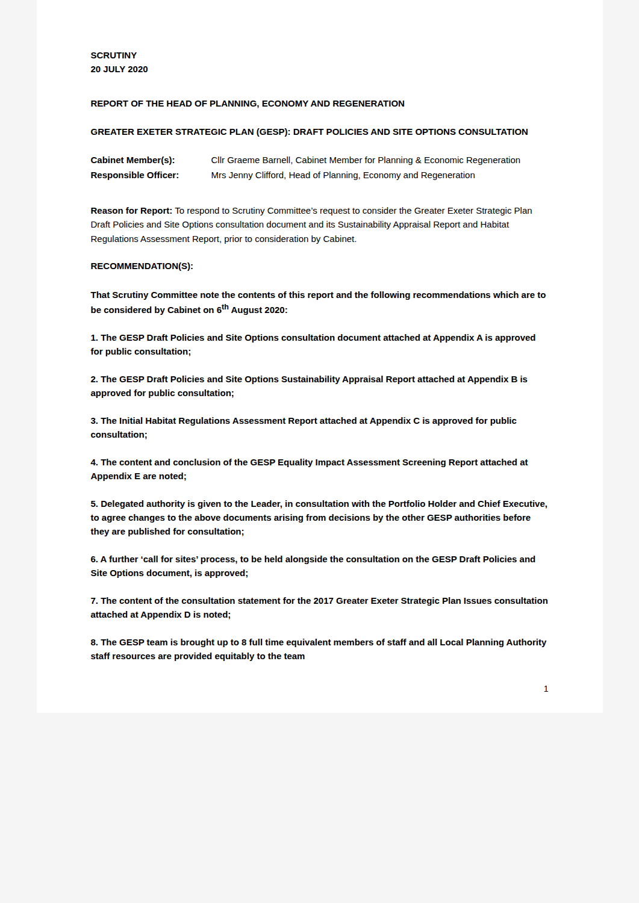SCRUTINY
20 JULY 2020
Report of the Head of Planning, Economy and Regeneration
Greater Exeter Strategic Plan (GESP): Draft Policies and Site Options Consultation
Cabinet Member(s):
Cllr Graeme Barnell, Cabinet Member for Planning & Economic Regeneration
Responsible Officer:
Mrs Jenny Clifford, Head of Planning, Economy and Regeneration
Reason for Report: To respond to Scrutiny Committee’s request to consider the Greater Exeter Strategic Plan Draft Policies and Site Options consultation document and its Sustainability Appraisal Report and Habitat Regulations Assessment Report, prior to consideration by Cabinet.
Recommendation(s):
That Scrutiny Committee note the contents of this report and the following recommendations which are to be considered by Cabinet on 6th August 2020:
1. The GESP Draft Policies and Site Options consultation document attached at Appendix A is approved for public consultation;
2. The GESP Draft Policies and Site Options Sustainability Appraisal Report attached at Appendix B is approved for public consultation;
3. The Initial Habitat Regulations Assessment Report attached at Appendix C is approved for public consultation;
4. The content and conclusion of the GESP Equality Impact Assessment Screening Report attached at Appendix E are noted;
5. Delegated authority is given to the Leader, in consultation with the Portfolio Holder and Chief Executive, to agree changes to the above documents arising from decisions by the other GESP authorities before they are published for consultation;
6. A further ‘call for sites’ process, to be held alongside the consultation on the GESP Draft Policies and Site Options document, is approved;
7. The content of the consultation statement for the 2017 Greater Exeter Strategic Plan Issues consultation attached at Appendix D is noted;
8. The GESP team is brought up to 8 full time equivalent members of staff and all Local Planning Authority staff resources are provided equitably to the team
1